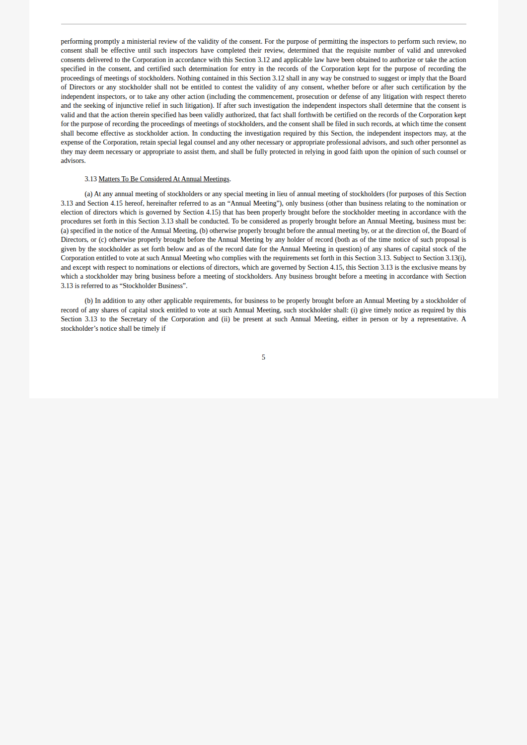performing promptly a ministerial review of the validity of the consent. For the purpose of permitting the inspectors to perform such review, no consent shall be effective until such inspectors have completed their review, determined that the requisite number of valid and unrevoked consents delivered to the Corporation in accordance with this Section 3.12 and applicable law have been obtained to authorize or take the action specified in the consent, and certified such determination for entry in the records of the Corporation kept for the purpose of recording the proceedings of meetings of stockholders. Nothing contained in this Section 3.12 shall in any way be construed to suggest or imply that the Board of Directors or any stockholder shall not be entitled to contest the validity of any consent, whether before or after such certification by the independent inspectors, or to take any other action (including the commencement, prosecution or defense of any litigation with respect thereto and the seeking of injunctive relief in such litigation). If after such investigation the independent inspectors shall determine that the consent is valid and that the action therein specified has been validly authorized, that fact shall forthwith be certified on the records of the Corporation kept for the purpose of recording the proceedings of meetings of stockholders, and the consent shall be filed in such records, at which time the consent shall become effective as stockholder action. In conducting the investigation required by this Section, the independent inspectors may, at the expense of the Corporation, retain special legal counsel and any other necessary or appropriate professional advisors, and such other personnel as they may deem necessary or appropriate to assist them, and shall be fully protected in relying in good faith upon the opinion of such counsel or advisors.
3.13 Matters To Be Considered At Annual Meetings.
(a) At any annual meeting of stockholders or any special meeting in lieu of annual meeting of stockholders (for purposes of this Section 3.13 and Section 4.15 hereof, hereinafter referred to as an “Annual Meeting”), only business (other than business relating to the nomination or election of directors which is governed by Section 4.15) that has been properly brought before the stockholder meeting in accordance with the procedures set forth in this Section 3.13 shall be conducted. To be considered as properly brought before an Annual Meeting, business must be: (a) specified in the notice of the Annual Meeting, (b) otherwise properly brought before the annual meeting by, or at the direction of, the Board of Directors, or (c) otherwise properly brought before the Annual Meeting by any holder of record (both as of the time notice of such proposal is given by the stockholder as set forth below and as of the record date for the Annual Meeting in question) of any shares of capital stock of the Corporation entitled to vote at such Annual Meeting who complies with the requirements set forth in this Section 3.13. Subject to Section 3.13(i), and except with respect to nominations or elections of directors, which are governed by Section 4.15, this Section 3.13 is the exclusive means by which a stockholder may bring business before a meeting of stockholders. Any business brought before a meeting in accordance with Section 3.13 is referred to as “Stockholder Business”.
(b) In addition to any other applicable requirements, for business to be properly brought before an Annual Meeting by a stockholder of record of any shares of capital stock entitled to vote at such Annual Meeting, such stockholder shall: (i) give timely notice as required by this Section 3.13 to the Secretary of the Corporation and (ii) be present at such Annual Meeting, either in person or by a representative. A stockholder’s notice shall be timely if
5